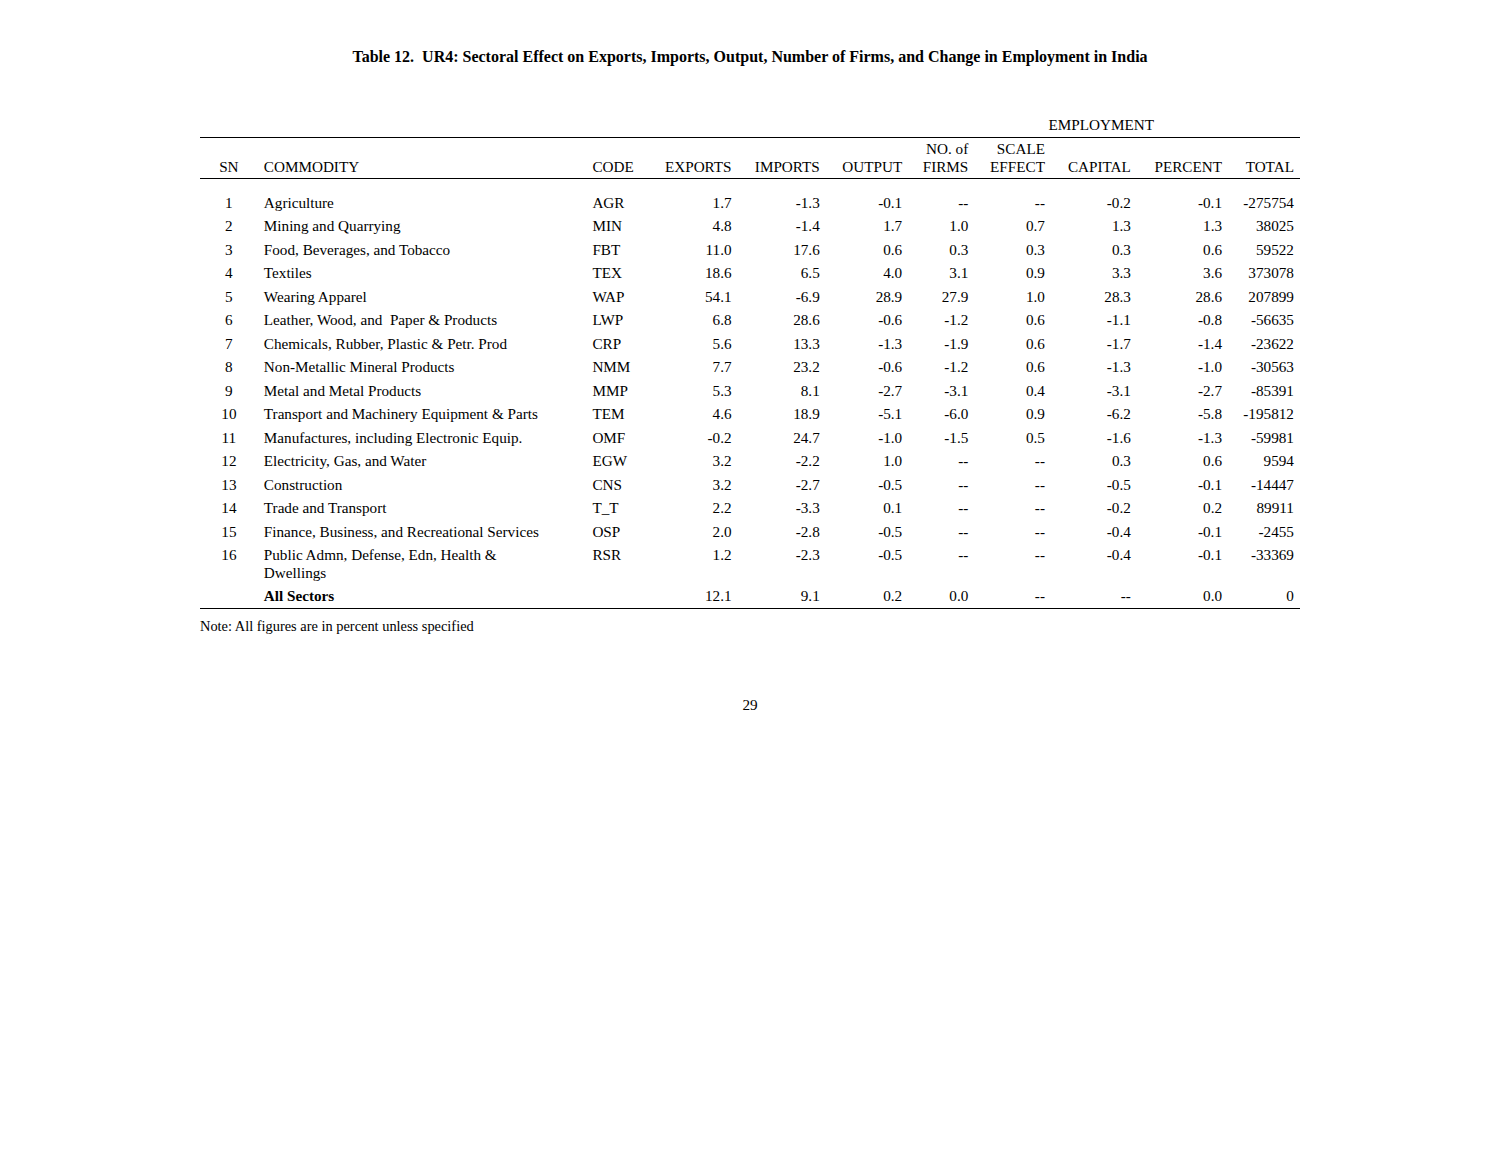Table 12. UR4: Sectoral Effect on Exports, Imports, Output, Number of Firms, and Change in Employment in India
| | EMPLOYMENT |
| --- | --- |
| SN | COMMODITY | CODE | EXPORTS | IMPORTS | OUTPUT | NO. of FIRMS | SCALE EFFECT | CAPITAL | PERCENT | TOTAL |
| 1 | Agriculture | AGR | 1.7 | -1.3 | -0.1 | -- | -- | -0.2 | -0.1 | -275754 |
| 2 | Mining and Quarrying | MIN | 4.8 | -1.4 | 1.7 | 1.0 | 0.7 | 1.3 | 1.3 | 38025 |
| 3 | Food, Beverages, and Tobacco | FBT | 11.0 | 17.6 | 0.6 | 0.3 | 0.3 | 0.3 | 0.6 | 59522 |
| 4 | Textiles | TEX | 18.6 | 6.5 | 4.0 | 3.1 | 0.9 | 3.3 | 3.6 | 373078 |
| 5 | Wearing Apparel | WAP | 54.1 | -6.9 | 28.9 | 27.9 | 1.0 | 28.3 | 28.6 | 207899 |
| 6 | Leather, Wood, and Paper & Products | LWP | 6.8 | 28.6 | -0.6 | -1.2 | 0.6 | -1.1 | -0.8 | -56635 |
| 7 | Chemicals, Rubber, Plastic & Petr. Prod | CRP | 5.6 | 13.3 | -1.3 | -1.9 | 0.6 | -1.7 | -1.4 | -23622 |
| 8 | Non-Metallic Mineral Products | NMM | 7.7 | 23.2 | -0.6 | -1.2 | 0.6 | -1.3 | -1.0 | -30563 |
| 9 | Metal and Metal Products | MMP | 5.3 | 8.1 | -2.7 | -3.1 | 0.4 | -3.1 | -2.7 | -85391 |
| 10 | Transport and Machinery Equipment & Parts | TEM | 4.6 | 18.9 | -5.1 | -6.0 | 0.9 | -6.2 | -5.8 | -195812 |
| 11 | Manufactures, including Electronic Equip. | OMF | -0.2 | 24.7 | -1.0 | -1.5 | 0.5 | -1.6 | -1.3 | -59981 |
| 12 | Electricity, Gas, and Water | EGW | 3.2 | -2.2 | 1.0 | -- | -- | 0.3 | 0.6 | 9594 |
| 13 | Construction | CNS | 3.2 | -2.7 | -0.5 | -- | -- | -0.5 | -0.1 | -14447 |
| 14 | Trade and Transport | T_T | 2.2 | -3.3 | 0.1 | -- | -- | -0.2 | 0.2 | 89911 |
| 15 | Finance, Business, and Recreational Services | OSP | 2.0 | -2.8 | -0.5 | -- | -- | -0.4 | -0.1 | -2455 |
| 16 | Public Admn, Defense, Edn, Health & Dwellings | RSR | 1.2 | -2.3 | -0.5 | -- | -- | -0.4 | -0.1 | -33369 |
| | All Sectors | | 12.1 | 9.1 | 0.2 | 0.0 | -- | -- | 0.0 | 0 |
Note: All figures are in percent unless specified
29